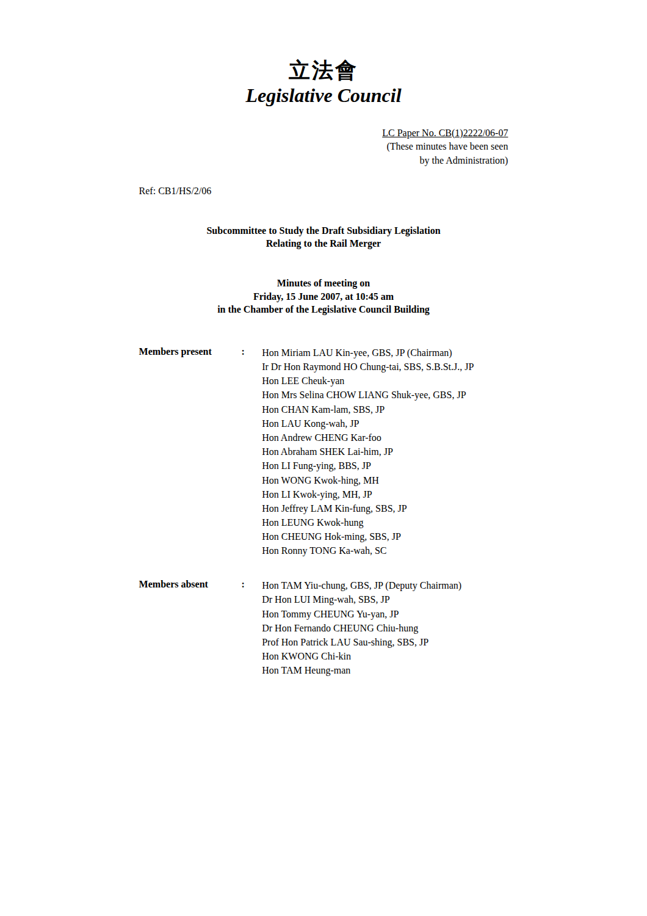立法會
Legislative Council
LC Paper No. CB(1)2222/06-07
(These minutes have been seen
by the Administration)
Ref: CB1/HS/2/06
Subcommittee to Study the Draft Subsidiary Legislation
Relating to the Rail Merger
Minutes of meeting on
Friday, 15 June 2007, at 10:45 am
in the Chamber of the Legislative Council Building
| Members present | : | Hon Miriam LAU Kin-yee, GBS, JP (Chairman) Ir Dr Hon Raymond HO Chung-tai, SBS, S.B.St.J., JP Hon LEE Cheuk-yan Hon Mrs Selina CHOW LIANG Shuk-yee, GBS, JP Hon CHAN Kam-lam, SBS, JP Hon LAU Kong-wah, JP Hon Andrew CHENG Kar-foo Hon Abraham SHEK Lai-him, JP Hon LI Fung-ying, BBS, JP Hon WONG Kwok-hing, MH Hon LI Kwok-ying, MH, JP Hon Jeffrey LAM Kin-fung, SBS, JP Hon LEUNG Kwok-hung Hon CHEUNG Hok-ming, SBS, JP Hon Ronny TONG Ka-wah, SC |
| Members absent | : | Hon TAM Yiu-chung, GBS, JP (Deputy Chairman) Dr Hon LUI Ming-wah, SBS, JP Hon Tommy CHEUNG Yu-yan, JP Dr Hon Fernando CHEUNG Chiu-hung Prof Hon Patrick LAU Sau-shing, SBS, JP Hon KWONG Chi-kin Hon TAM Heung-man |